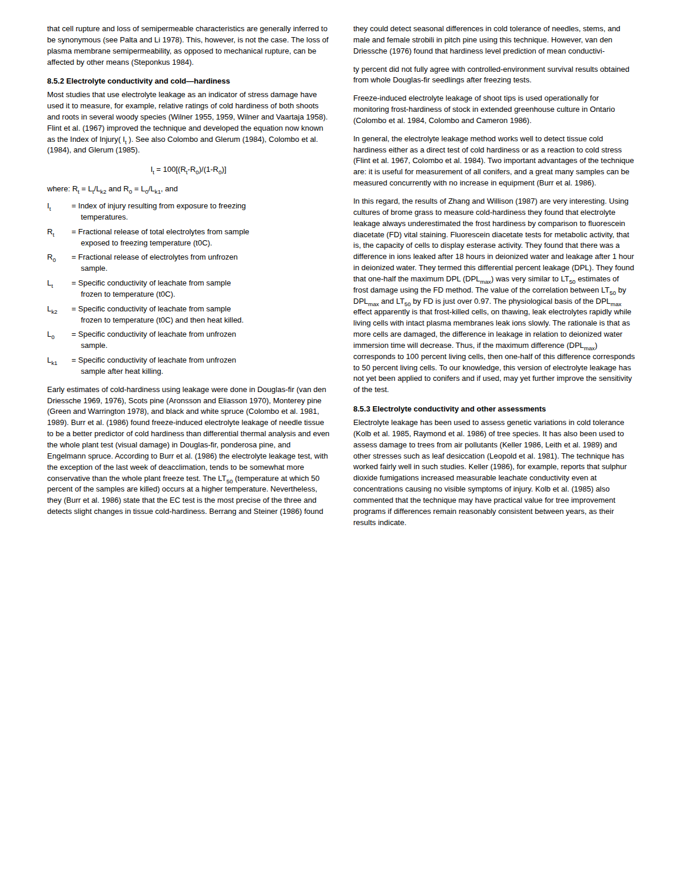that cell rupture and loss of semipermeable characteristics are generally inferred to be synonymous (see Palta and Li 1978). This, however, is not the case. The loss of plasma membrane semipermeability, as opposed to mechanical rupture, can be affected by other means (Steponkus 1984).
8.5.2 Electrolyte conductivity and cold—hardiness
Most studies that use electrolyte leakage as an indicator of stress damage have used it to measure, for example, relative ratings of cold hardiness of both shoots and roots in several woody species (Wilner 1955, 1959, Wilner and Vaartaja 1958). Flint et al. (1967) improved the technique and developed the equation now known as the Index of Injury( It ). See also Colombo and Glerum (1984), Colombo et al. (1984), and Glerum (1985).
It = 100[(Rt-R0)/(1-R0)]
where: Rt = Lt/Lk2 and R0 = L0/Lk1, and
It
= Index of injury resulting from exposure to freezing temperatures.
Rt
= Fractional release of total electrolytes from sample exposed to freezing temperature (t0C).
R0
= Fractional release of electrolytes from unfrozen sample.
Lt
= Specific conductivity of leachate from sample frozen to temperature (t0C).
Lk2
= Specific conductivity of leachate from sample frozen to temperature (t0C) and then heat killed.
L0
= Specific conductivity of leachate from unfrozen sample.
Lk1
= Specific conductivity of leachate from unfrozen sample after heat killing.
Early estimates of cold-hardiness using leakage were done in Douglas-fir (van den Driessche 1969, 1976), Scots pine (Aronsson and Eliasson 1970), Monterey pine (Green and Warrington 1978), and black and white spruce (Colombo et al. 1981, 1989). Burr et al. (1986) found freeze-induced electrolyte leakage of needle tissue to be a better predictor of cold hardiness than differential thermal analysis and even the whole plant test (visual damage) in Douglas-fir, ponderosa pine, and Engelmann spruce. According to Burr et al. (1986) the electrolyte leakage test, with the exception of the last week of deacclimation, tends to be somewhat more conservative than the whole plant freeze test. The LT50 (temperature at which 50 percent of the samples are killed) occurs at a higher temperature. Nevertheless, they (Burr et al. 1986) state that the EC test is the most precise of the three and detects slight changes in tissue cold-hardiness. Berrang and Steiner (1986) found they could detect seasonal differences in cold tolerance of needles, stems, and male and female strobili in pitch pine using this technique. However, van den Driessche (1976) found that hardiness level prediction of mean conductivi-
ty percent did not fully agree with controlled-environment survival results obtained from whole Douglas-fir seedlings after freezing tests.
Freeze-induced electrolyte leakage of shoot tips is used operationally for monitoring frost-hardiness of stock in extended greenhouse culture in Ontario (Colombo et al. 1984, Colombo and Cameron 1986).
In general, the electrolyte leakage method works well to detect tissue cold hardiness either as a direct test of cold hardiness or as a reaction to cold stress (Flint et al. 1967, Colombo et al. 1984). Two important advantages of the technique are: it is useful for measurement of all conifers, and a great many samples can be measured concurrently with no increase in equipment (Burr et al. 1986).
In this regard, the results of Zhang and Willison (1987) are very interesting. Using cultures of brome grass to measure cold-hardiness they found that electrolyte leakage always underestimated the frost hardiness by comparison to fluorescein diacetate (FD) vital staining. Fluorescein diacetate tests for metabolic activity, that is, the capacity of cells to display esterase activity. They found that there was a difference in ions leaked after 18 hours in deionized water and leakage after 1 hour in deionized water. They termed this differential percent leakage (DPL). They found that one-half the maximum DPL (DPLmax) was very similar to LT50 estimates of frost damage using the FD method. The value of the correlation between LT50 by DPLmax and LT50 by FD is just over 0.97. The physiological basis of the DPLmax effect apparently is that frost-killed cells, on thawing, leak electrolytes rapidly while living cells with intact plasma membranes leak ions slowly. The rationale is that as more cells are damaged, the difference in leakage in relation to deionized water immersion time will decrease. Thus, if the maximum difference (DPLmax) corresponds to 100 percent living cells, then one-half of this difference corresponds to 50 percent living cells. To our knowledge, this version of electrolyte leakage has not yet been applied to conifers and if used, may yet further improve the sensitivity of the test.
8.5.3 Electrolyte conductivity and other assessments
Electrolyte leakage has been used to assess genetic variations in cold tolerance (Kolb et al. 1985, Raymond et al. 1986) of tree species. It has also been used to assess damage to trees from air pollutants (Keller 1986, Leith et al. 1989) and other stresses such as leaf desiccation (Leopold et al. 1981). The technique has worked fairly well in such studies. Keller (1986), for example, reports that sulphur dioxide fumigations increased measurable leachate conductivity even at concentrations causing no visible symptoms of injury. Kolb et al. (1985) also commented that the technique may have practical value for tree improvement programs if differences remain reasonably consistent between years, as their results indicate.